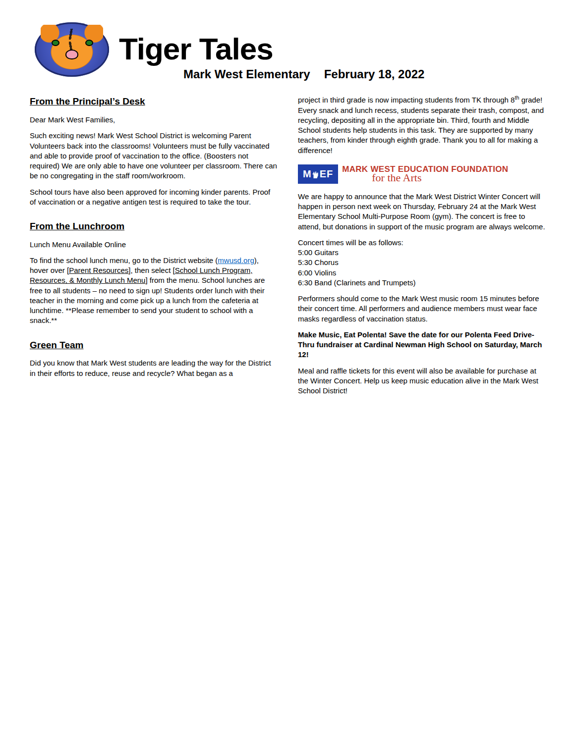Tiger Tales
Mark West Elementary February 18, 2022
From the Principal’s Desk
Dear Mark West Families,
Such exciting news! Mark West School District is welcoming Parent Volunteers back into the classrooms! Volunteers must be fully vaccinated and able to provide proof of vaccination to the office. (Boosters not required) We are only able to have one volunteer per classroom. There can be no congregating in the staff room/workroom.
School tours have also been approved for incoming kinder parents. Proof of vaccination or a negative antigen test is required to take the tour.
From the Lunchroom
Lunch Menu Available Online
To find the school lunch menu, go to the District website (mwusd.org), hover over [Parent Resources], then select [School Lunch Program, Resources, & Monthly Lunch Menu] from the menu. School lunches are free to all students – no need to sign up! Students order lunch with their teacher in the morning and come pick up a lunch from the cafeteria at lunchtime. **Please remember to send your student to school with a snack.**
Green Team
Did you know that Mark West students are leading the way for the District in their efforts to reduce, reuse and recycle? What began as a
project in third grade is now impacting students from TK through 8th grade! Every snack and lunch recess, students separate their trash, compost, and recycling, depositing all in the appropriate bin. Third, fourth and Middle School students help students in this task. They are supported by many teachers, from kinder through eighth grade. Thank you to all for making a difference!
M EF
MARK WEST EDUCATION FOUNDATION
for the Arts
We are happy to announce that the Mark West District Winter Concert will happen in person next week on Thursday, February 24 at the Mark West Elementary School Multi-Purpose Room (gym). The concert is free to attend, but donations in support of the music program are always welcome.
Concert times will be as follows:
5:00 Guitars
5:30 Chorus
6:00 Violins
6:30 Band (Clarinets and Trumpets)
Performers should come to the Mark West music room 15 minutes before their concert time. All performers and audience members must wear face masks regardless of vaccination status.
Make Music, Eat Polenta! Save the date for our Polenta Feed Drive-Thru fundraiser at Cardinal Newman High School on Saturday, March 12!
Meal and raffle tickets for this event will also be available for purchase at the Winter Concert. Help us keep music education alive in the Mark West School District!